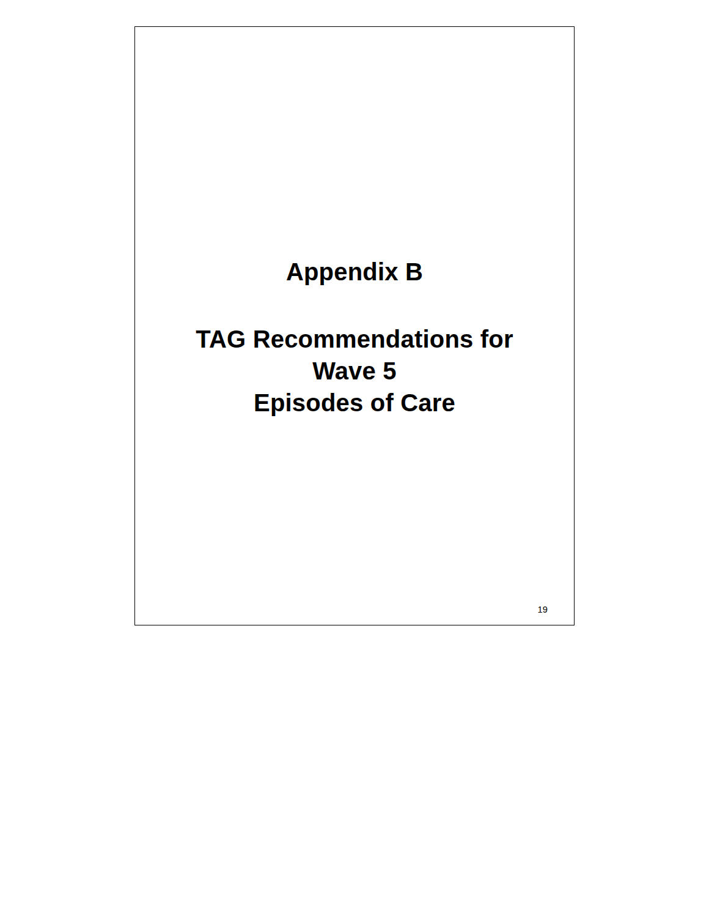Appendix B
TAG Recommendations for Wave 5
Episodes of Care
19